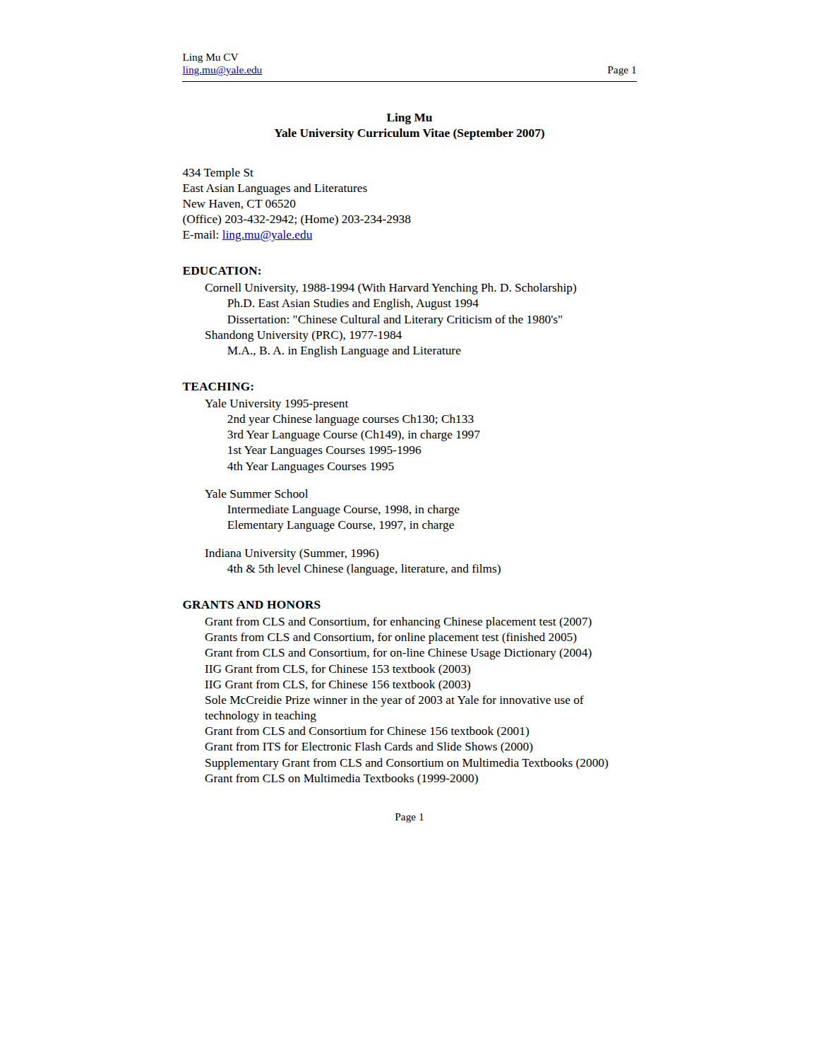Ling Mu CV ling.mu@yale.edu Page 1
Ling Mu Yale University Curriculum Vitae (September 2007)
434 Temple St
East Asian Languages and Literatures
New Haven, CT 06520
(Office) 203-432-2942; (Home) 203-234-2938
E-mail: ling.mu@yale.edu
EDUCATION:
Cornell University, 1988-1994 (With Harvard Yenching Ph. D. Scholarship)
Ph.D. East Asian Studies and English, August 1994
Dissertation: "Chinese Cultural and Literary Criticism of the 1980's"
Shandong University (PRC), 1977-1984
M.A., B. A. in English Language and Literature
TEACHING:
Yale University 1995-present
2nd year Chinese language courses Ch130; Ch133
3rd Year Language Course (Ch149), in charge 1997
1st Year Languages Courses 1995-1996
4th Year Languages Courses 1995
Yale Summer School
Intermediate Language Course, 1998, in charge
Elementary Language Course, 1997, in charge
Indiana University (Summer, 1996)
4th & 5th level Chinese (language, literature, and films)
GRANTS AND HONORS
Grant from CLS and Consortium, for enhancing Chinese placement test (2007)
Grants from CLS and Consortium, for online placement test (finished 2005)
Grant from CLS and Consortium, for on-line Chinese Usage Dictionary (2004)
IIG Grant from CLS, for Chinese 153 textbook (2003)
IIG Grant from CLS, for Chinese 156 textbook (2003)
Sole McCreidie Prize winner in the year of 2003 at Yale for innovative use of technology in teaching
Grant from CLS and Consortium for Chinese 156 textbook (2001)
Grant from ITS for Electronic Flash Cards and Slide Shows (2000)
Supplementary Grant from CLS and Consortium on Multimedia Textbooks (2000)
Grant from CLS on Multimedia Textbooks (1999-2000)
Page 1